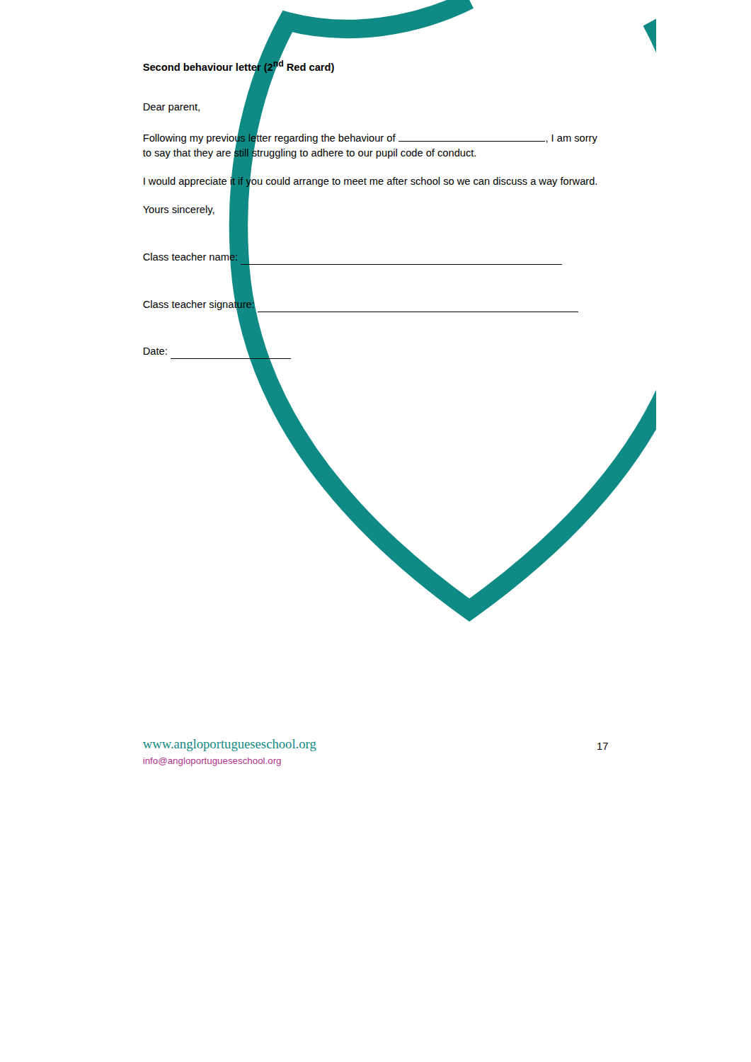Second behaviour letter (2nd Red card)
Dear parent,
Following my previous letter regarding the behaviour of , I am sorry to say that they are still struggling to adhere to our pupil code of conduct.
I would appreciate it if you could arrange to meet me after school so we can discuss a way forward.
Yours sincerely,
Class teacher name:
Class teacher signature:
Date:
www.angloportugueseschool.org info@angloportugueseschool.org
17